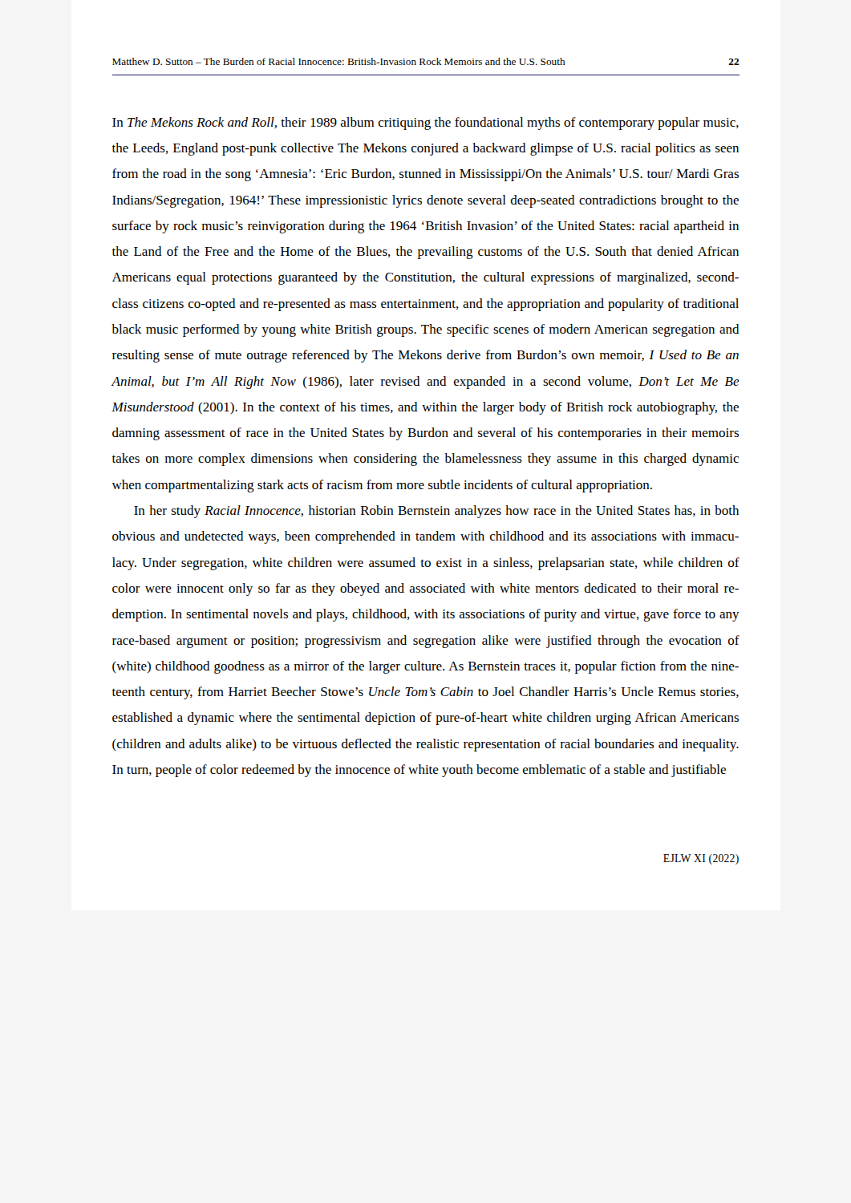Matthew D. Sutton – The Burden of Racial Innocence: British-Invasion Rock Memoirs and the U.S. South 22
In The Mekons Rock and Roll, their 1989 album critiquing the foundational myths of contemporary popular music, the Leeds, England post-punk collective The Mekons conjured a backward glimpse of U.S. racial politics as seen from the road in the song ‘Amnesia’: ‘Eric Burdon, stunned in Mississippi/On the Animals’ U.S. tour/ Mardi Gras Indians/Segregation, 1964!’ These impressionistic lyrics denote several deep-seated contradictions brought to the surface by rock music’s reinvigoration during the 1964 ‘British Invasion’ of the United States: racial apartheid in the Land of the Free and the Home of the Blues, the prevailing customs of the U.S. South that denied African Americans equal protections guaranteed by the Constitution, the cultural expressions of marginalized, second-class citizens co-opted and re-presented as mass entertainment, and the appropriation and popularity of traditional black music performed by young white British groups. The specific scenes of modern American segregation and resulting sense of mute outrage referenced by The Mekons derive from Burdon’s own memoir, I Used to Be an Animal, but I’m All Right Now (1986), later revised and expanded in a second volume, Don’t Let Me Be Misunderstood (2001). In the context of his times, and within the larger body of British rock autobiography, the damning assessment of race in the United States by Burdon and several of his contemporaries in their memoirs takes on more complex dimensions when considering the blamelessness they assume in this charged dynamic when compartmentalizing stark acts of racism from more subtle incidents of cultural appropriation.
In her study Racial Innocence, historian Robin Bernstein analyzes how race in the United States has, in both obvious and undetected ways, been comprehended in tandem with childhood and its associations with immaculacy. Under segregation, white children were assumed to exist in a sinless, prelapsarian state, while children of color were innocent only so far as they obeyed and associated with white mentors dedicated to their moral redemption. In sentimental novels and plays, childhood, with its associations of purity and virtue, gave force to any race-based argument or position; progressivism and segregation alike were justified through the evocation of (white) childhood goodness as a mirror of the larger culture. As Bernstein traces it, popular fiction from the nineteenth century, from Harriet Beecher Stowe’s Uncle Tom’s Cabin to Joel Chandler Harris’s Uncle Remus stories, established a dynamic where the sentimental depiction of pure-of-heart white children urging African Americans (children and adults alike) to be virtuous deflected the realistic representation of racial boundaries and inequality. In turn, people of color redeemed by the innocence of white youth become emblematic of a stable and justifiable
EJLW XI (2022)